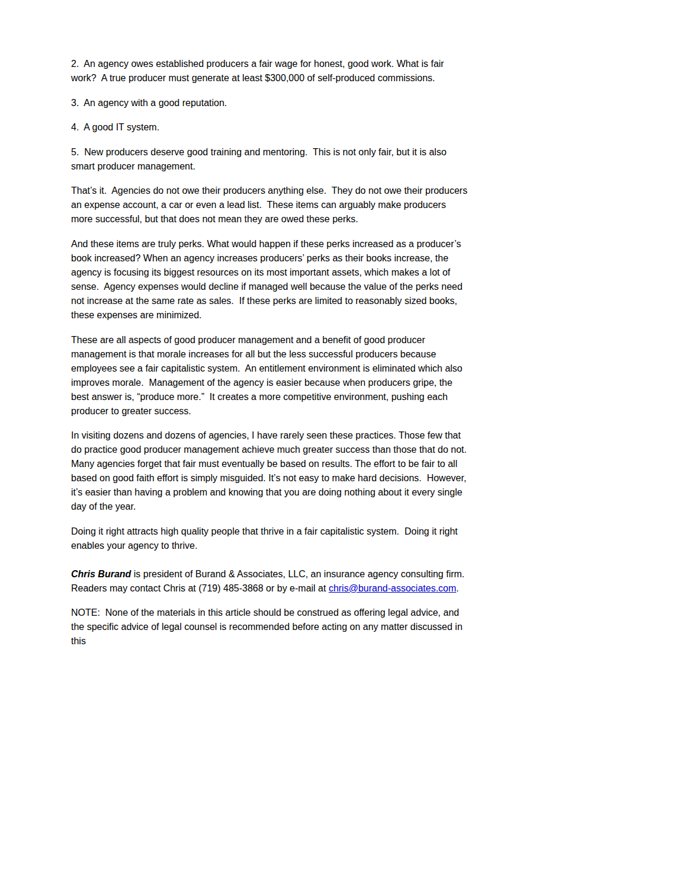2. An agency owes established producers a fair wage for honest, good work. What is fair work? A true producer must generate at least $300,000 of self-produced commissions.
3. An agency with a good reputation.
4. A good IT system.
5. New producers deserve good training and mentoring. This is not only fair, but it is also smart producer management.
That’s it. Agencies do not owe their producers anything else. They do not owe their producers an expense account, a car or even a lead list. These items can arguably make producers more successful, but that does not mean they are owed these perks.
And these items are truly perks. What would happen if these perks increased as a producer’s book increased? When an agency increases producers’ perks as their books increase, the agency is focusing its biggest resources on its most important assets, which makes a lot of sense. Agency expenses would decline if managed well because the value of the perks need not increase at the same rate as sales. If these perks are limited to reasonably sized books, these expenses are minimized.
These are all aspects of good producer management and a benefit of good producer management is that morale increases for all but the less successful producers because employees see a fair capitalistic system. An entitlement environment is eliminated which also improves morale. Management of the agency is easier because when producers gripe, the best answer is, “produce more.” It creates a more competitive environment, pushing each producer to greater success.
In visiting dozens and dozens of agencies, I have rarely seen these practices. Those few that do practice good producer management achieve much greater success than those that do not. Many agencies forget that fair must eventually be based on results. The effort to be fair to all based on good faith effort is simply misguided. It’s not easy to make hard decisions. However, it’s easier than having a problem and knowing that you are doing nothing about it every single day of the year.
Doing it right attracts high quality people that thrive in a fair capitalistic system. Doing it right enables your agency to thrive.
Chris Burand is president of Burand & Associates, LLC, an insurance agency consulting firm. Readers may contact Chris at (719) 485-3868 or by e-mail at chris@burand-associates.com.
NOTE: None of the materials in this article should be construed as offering legal advice, and the specific advice of legal counsel is recommended before acting on any matter discussed in this